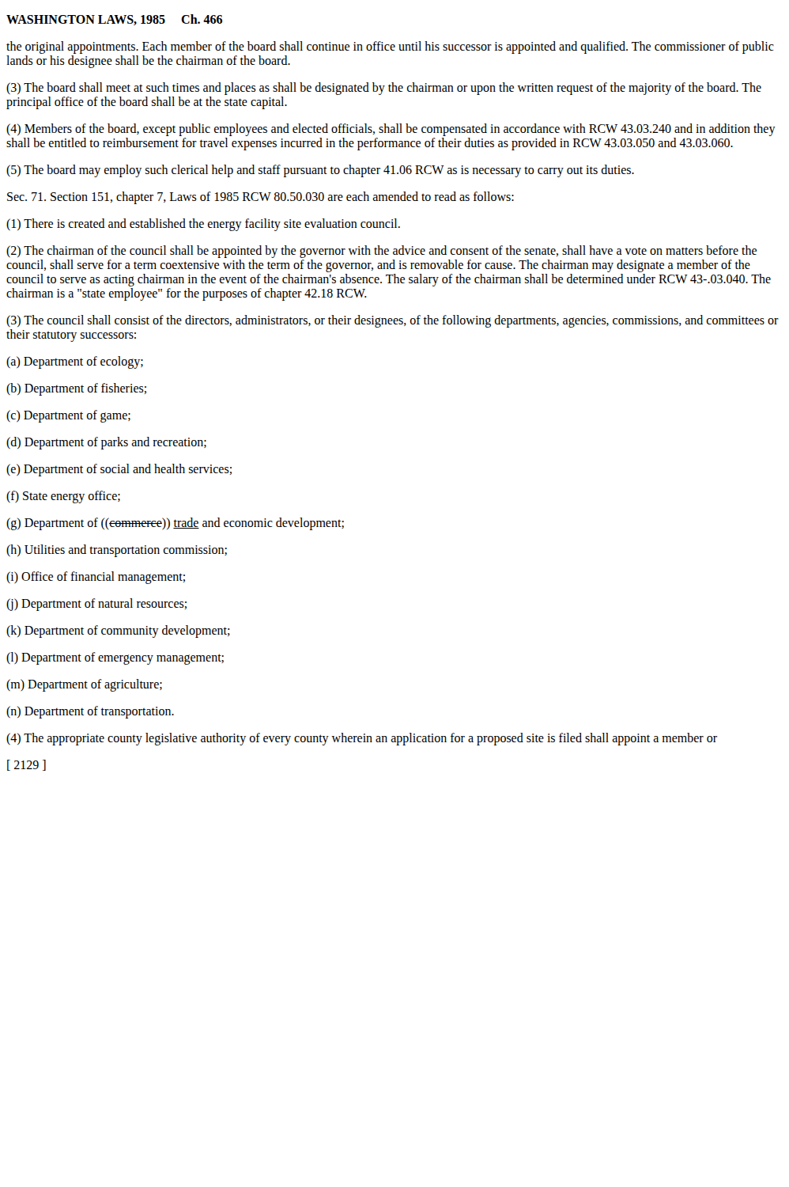WASHINGTON LAWS, 1985 Ch. 466
the original appointments. Each member of the board shall continue in office until his successor is appointed and qualified. The commissioner of public lands or his designee shall be the chairman of the board.
(3) The board shall meet at such times and places as shall be designated by the chairman or upon the written request of the majority of the board. The principal office of the board shall be at the state capital.
(4) Members of the board, except public employees and elected officials, shall be compensated in accordance with RCW 43.03.240 and in addition they shall be entitled to reimbursement for travel expenses incurred in the performance of their duties as provided in RCW 43.03.050 and 43.03.060.
(5) The board may employ such clerical help and staff pursuant to chapter 41.06 RCW as is necessary to carry out its duties.
Sec. 71. Section 151, chapter 7, Laws of 1985 RCW 80.50.030 are each amended to read as follows:
(1) There is created and established the energy facility site evaluation council.
(2) The chairman of the council shall be appointed by the governor with the advice and consent of the senate, shall have a vote on matters before the council, shall serve for a term coextensive with the term of the governor, and is removable for cause. The chairman may designate a member of the council to serve as acting chairman in the event of the chairman's absence. The salary of the chairman shall be determined under RCW 43-.03.040. The chairman is a "state employee" for the purposes of chapter 42.18 RCW.
(3) The council shall consist of the directors, administrators, or their designees, of the following departments, agencies, commissions, and committees or their statutory successors:
(a) Department of ecology;
(b) Department of fisheries;
(c) Department of game;
(d) Department of parks and recreation;
(e) Department of social and health services;
(f) State energy office;
(g) Department of ((commerce)) trade and economic development;
(h) Utilities and transportation commission;
(i) Office of financial management;
(j) Department of natural resources;
(k) Department of community development;
(l) Department of emergency management;
(m) Department of agriculture;
(n) Department of transportation.
(4) The appropriate county legislative authority of every county wherein an application for a proposed site is filed shall appoint a member or
[ 2129 ]